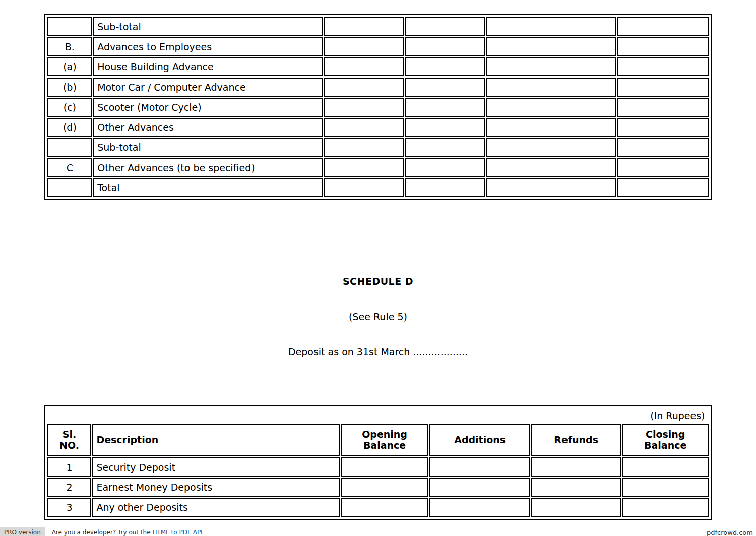| | Sub-total | | | | |
| B. | Advances to Employees | | | | |
| (a) | House Building Advance | | | | |
| (b) | Motor Car / Computer Advance | | | | |
| (c) | Scooter (Motor Cycle) | | | | |
| (d) | Other Advances | | | | |
| | Sub-total | | | | |
| C | Other Advances (to be specified) | | | | |
| | Total | | | | |
SCHEDULE D
(See Rule 5)
Deposit as on 31st March ..................
| (In Rupees) |
| Sl. NO. | Description | Opening Balance | Additions | Refunds | Closing Balance |
| 1 | Security Deposit | | | | |
| 2 | Earnest Money Deposits | | | | |
| 3 | Any other Deposits | | | | |
PRO version Are you a developer? Try out the HTML to PDF API pdfcrowd.com